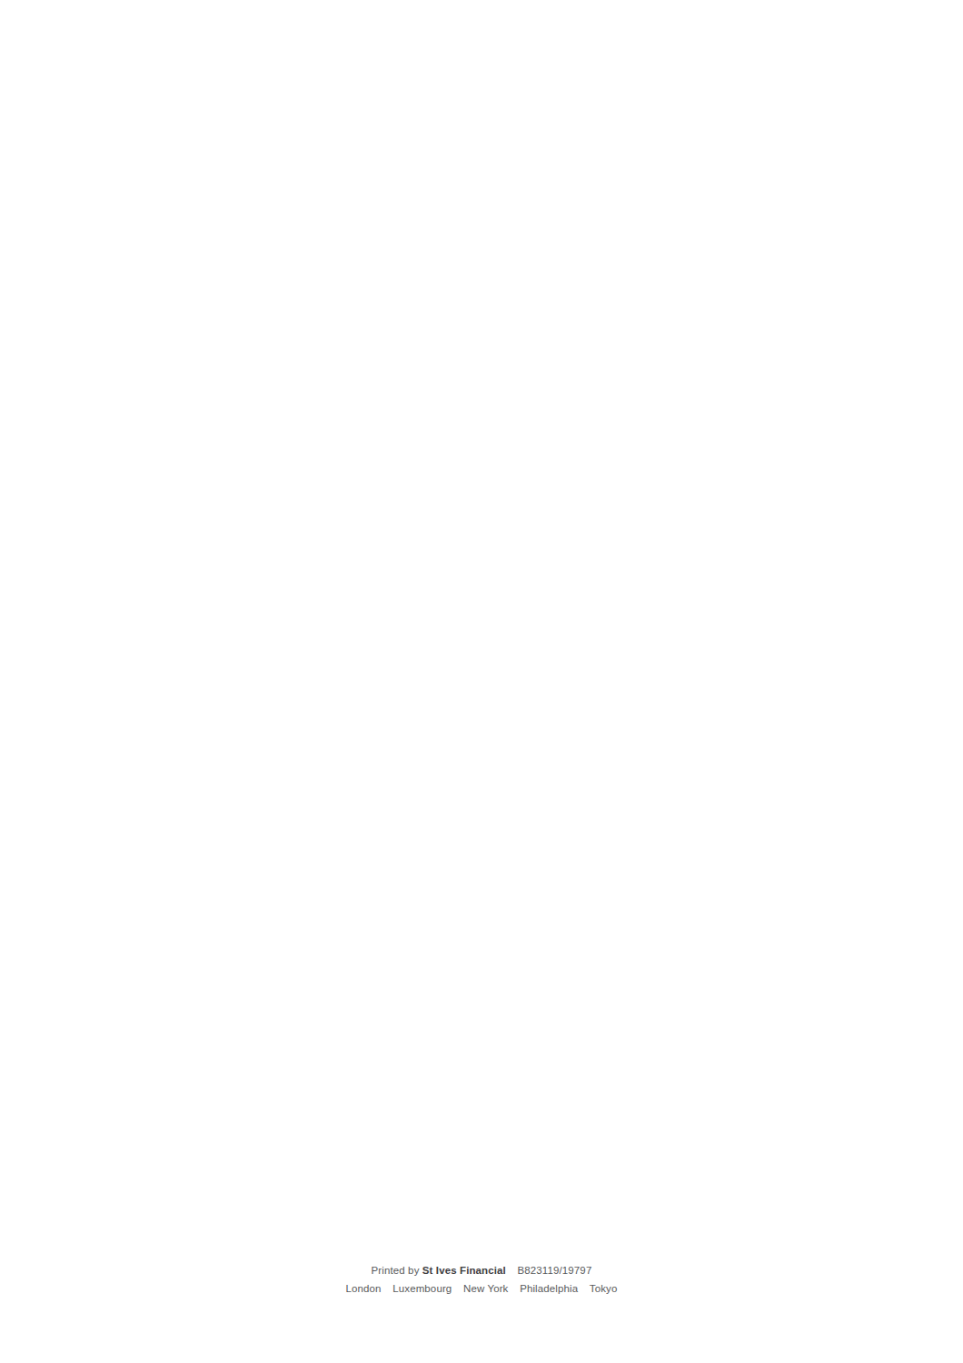Printed by St Ives Financial B823119/19797
London Luxembourg New York Philadelphia Tokyo